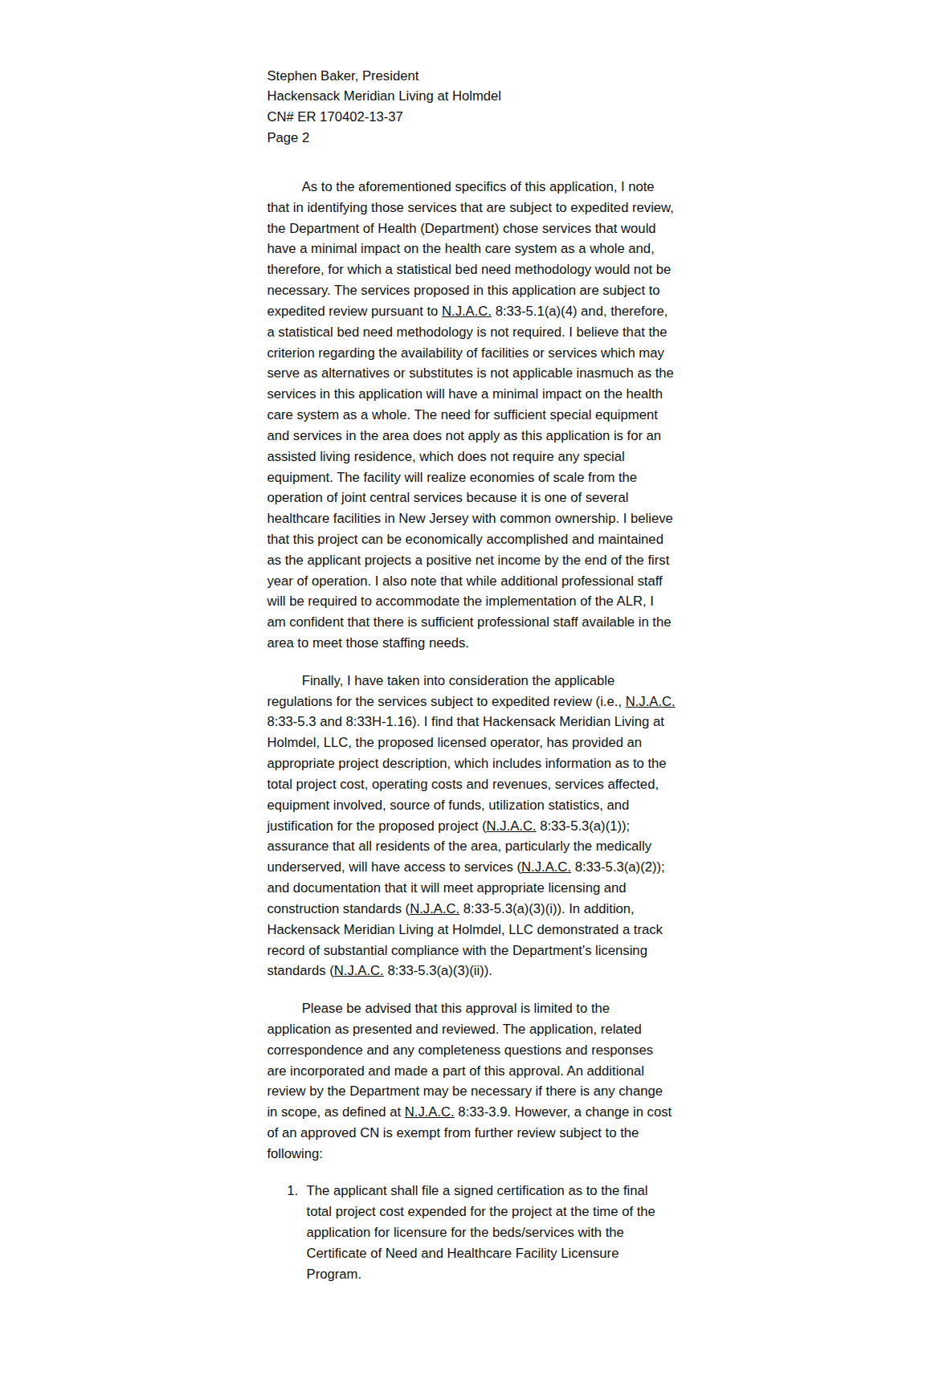Stephen Baker, President
Hackensack Meridian Living at Holmdel
CN# ER 170402-13-37
Page 2
As to the aforementioned specifics of this application, I note that in identifying those services that are subject to expedited review, the Department of Health (Department) chose services that would have a minimal impact on the health care system as a whole and, therefore, for which a statistical bed need methodology would not be necessary. The services proposed in this application are subject to expedited review pursuant to N.J.A.C. 8:33-5.1(a)(4) and, therefore, a statistical bed need methodology is not required. I believe that the criterion regarding the availability of facilities or services which may serve as alternatives or substitutes is not applicable inasmuch as the services in this application will have a minimal impact on the health care system as a whole. The need for sufficient special equipment and services in the area does not apply as this application is for an assisted living residence, which does not require any special equipment. The facility will realize economies of scale from the operation of joint central services because it is one of several healthcare facilities in New Jersey with common ownership. I believe that this project can be economically accomplished and maintained as the applicant projects a positive net income by the end of the first year of operation. I also note that while additional professional staff will be required to accommodate the implementation of the ALR, I am confident that there is sufficient professional staff available in the area to meet those staffing needs.
Finally, I have taken into consideration the applicable regulations for the services subject to expedited review (i.e., N.J.A.C. 8:33-5.3 and 8:33H-1.16). I find that Hackensack Meridian Living at Holmdel, LLC, the proposed licensed operator, has provided an appropriate project description, which includes information as to the total project cost, operating costs and revenues, services affected, equipment involved, source of funds, utilization statistics, and justification for the proposed project (N.J.A.C. 8:33-5.3(a)(1)); assurance that all residents of the area, particularly the medically underserved, will have access to services (N.J.A.C. 8:33-5.3(a)(2)); and documentation that it will meet appropriate licensing and construction standards (N.J.A.C. 8:33-5.3(a)(3)(i)). In addition, Hackensack Meridian Living at Holmdel, LLC demonstrated a track record of substantial compliance with the Department's licensing standards (N.J.A.C. 8:33-5.3(a)(3)(ii)).
Please be advised that this approval is limited to the application as presented and reviewed. The application, related correspondence and any completeness questions and responses are incorporated and made a part of this approval. An additional review by the Department may be necessary if there is any change in scope, as defined at N.J.A.C. 8:33-3.9. However, a change in cost of an approved CN is exempt from further review subject to the following:
The applicant shall file a signed certification as to the final total project cost expended for the project at the time of the application for licensure for the beds/services with the Certificate of Need and Healthcare Facility Licensure Program.